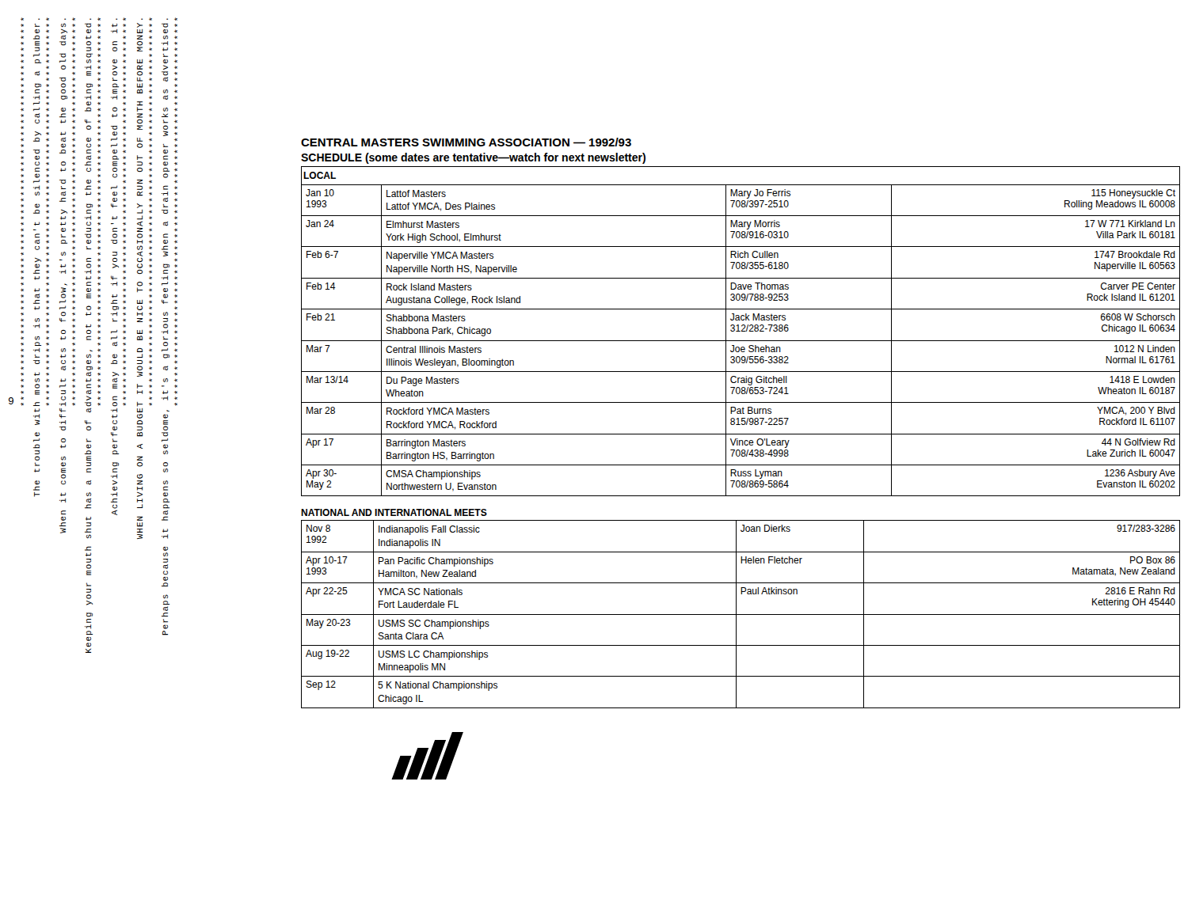9
*****************************************************************
The trouble with most drips is that they can't be silenced by calling a plumber.
*****************************************************************
When it comes to difficult acts to follow, it's pretty hard to beat the good old days.
*****************************************************************
Keeping your mouth shut has a number of advantages, not to mention reducing the chance of being misquoted.
*****************************************************************
Achieving perfection may be all right if you don't feel compelled to improve on it.
*****************************************************************
WHEN LIVING ON A BUDGET IT WOULD BE NICE TO OCCASIONALLY RUN OUT OF MONTH BEFORE MONEY.
*****************************************************************
Perhaps because it happens so seldome, it's a glorious feeling when a drain opener works as advertised.
*****************************************************************
CENTRAL MASTERS SWIMMING ASSOCIATION — 1992/93 SCHEDULE (some dates are tentative—watch for next newsletter)
LOCAL
| Jan 10 1993 | Lattof Masters Lattof YMCA, Des Plaines | Mary Jo Ferris 708/397-2510 | 115 Honeysuckle Ct Rolling Meadows IL 60008 |
| Jan 24 | Elmhurst Masters York High School, Elmhurst | Mary Morris 708/916-0310 | 17 W 771 Kirkland Ln Villa Park IL 60181 |
| Feb 6-7 | Naperville YMCA Masters Naperville North HS, Naperville | Rich Cullen 708/355-6180 | 1747 Brookdale Rd Naperville IL 60563 |
| Feb 14 | Rock Island Masters Augustana College, Rock Island | Dave Thomas 309/788-9253 | Carver PE Center Rock Island IL 61201 |
| Feb 21 | Shabbona Masters Shabbona Park, Chicago | Jack Masters 312/282-7386 | 6608 W Schorsch Chicago IL 60634 |
| Mar 7 | Central Illinois Masters Illinois Wesleyan, Bloomington | Joe Shehan 309/556-3382 | 1012 N Linden Normal IL 61761 |
| Mar 13/14 | Du Page Masters Wheaton | Craig Gitchell 708/653-7241 | 1418 E Lowden Wheaton IL 60187 |
| Mar 28 | Rockford YMCA Masters Rockford YMCA, Rockford | Pat Burns 815/987-2257 | YMCA, 200 Y Blvd Rockford IL 61107 |
| Apr 17 | Barrington Masters Barrington HS, Barrington | Vince O'Leary 708/438-4998 | 44 N Golfview Rd Lake Zurich IL 60047 |
| Apr 30- May 2 | CMSA Championships Northwestern U, Evanston | Russ Lyman 708/869-5864 | 1236 Asbury Ave Evanston IL 60202 |
National and International Meets
| Nov 8 1992 | Indianapolis Fall Classic Indianapolis IN | Joan Dierks | 917/283-3286 |
| Apr 10-17 1993 | Pan Pacific Championships Hamilton, New Zealand | Helen Fletcher | PO Box 86 Matamata, New Zealand |
| Apr 22-25 | YMCA SC Nationals Fort Lauderdale FL | Paul Atkinson | 2816 E Rahn Rd Kettering OH 45440 |
| May 20-23 | USMS SC Championships Santa Clara CA | | |
| Aug 19-22 | USMS LC Championships Minneapolis MN | | |
| Sep 12 | 5 K National Championships Chicago IL | | |